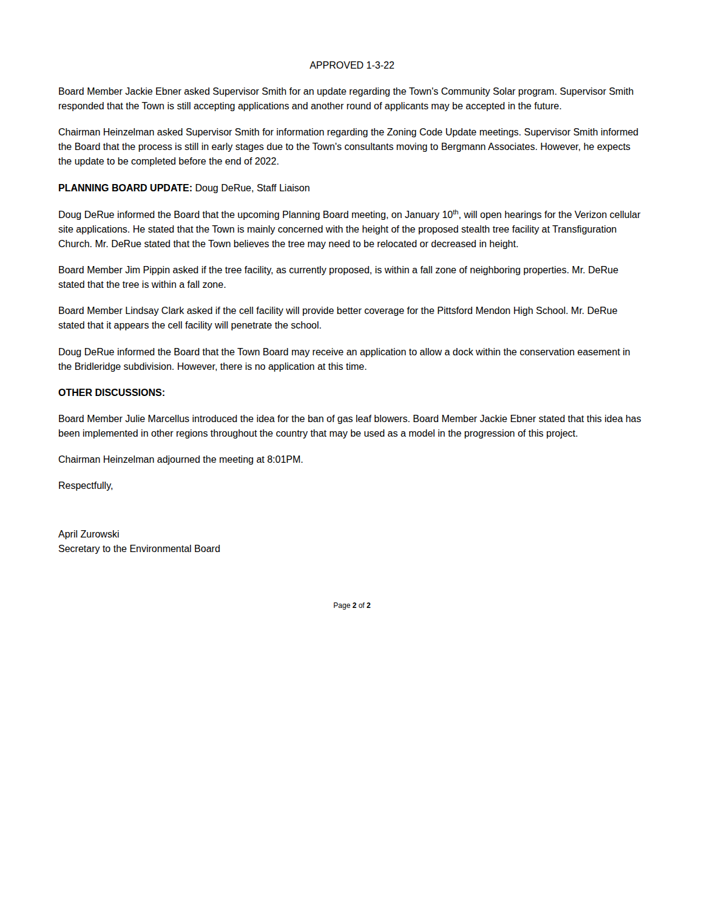APPROVED 1-3-22
Board Member Jackie Ebner asked Supervisor Smith for an update regarding the Town's Community Solar program. Supervisor Smith responded that the Town is still accepting applications and another round of applicants may be accepted in the future.
Chairman Heinzelman asked Supervisor Smith for information regarding the Zoning Code Update meetings. Supervisor Smith informed the Board that the process is still in early stages due to the Town's consultants moving to Bergmann Associates. However, he expects the update to be completed before the end of 2022.
PLANNING BOARD UPDATE: Doug DeRue, Staff Liaison
Doug DeRue informed the Board that the upcoming Planning Board meeting, on January 10th, will open hearings for the Verizon cellular site applications. He stated that the Town is mainly concerned with the height of the proposed stealth tree facility at Transfiguration Church. Mr. DeRue stated that the Town believes the tree may need to be relocated or decreased in height.
Board Member Jim Pippin asked if the tree facility, as currently proposed, is within a fall zone of neighboring properties. Mr. DeRue stated that the tree is within a fall zone.
Board Member Lindsay Clark asked if the cell facility will provide better coverage for the Pittsford Mendon High School. Mr. DeRue stated that it appears the cell facility will penetrate the school.
Doug DeRue informed the Board that the Town Board may receive an application to allow a dock within the conservation easement in the Bridleridge subdivision. However, there is no application at this time.
OTHER DISCUSSIONS:
Board Member Julie Marcellus introduced the idea for the ban of gas leaf blowers. Board Member Jackie Ebner stated that this idea has been implemented in other regions throughout the country that may be used as a model in the progression of this project.
Chairman Heinzelman adjourned the meeting at 8:01PM.
Respectfully,
April Zurowski
Secretary to the Environmental Board
Page 2 of 2